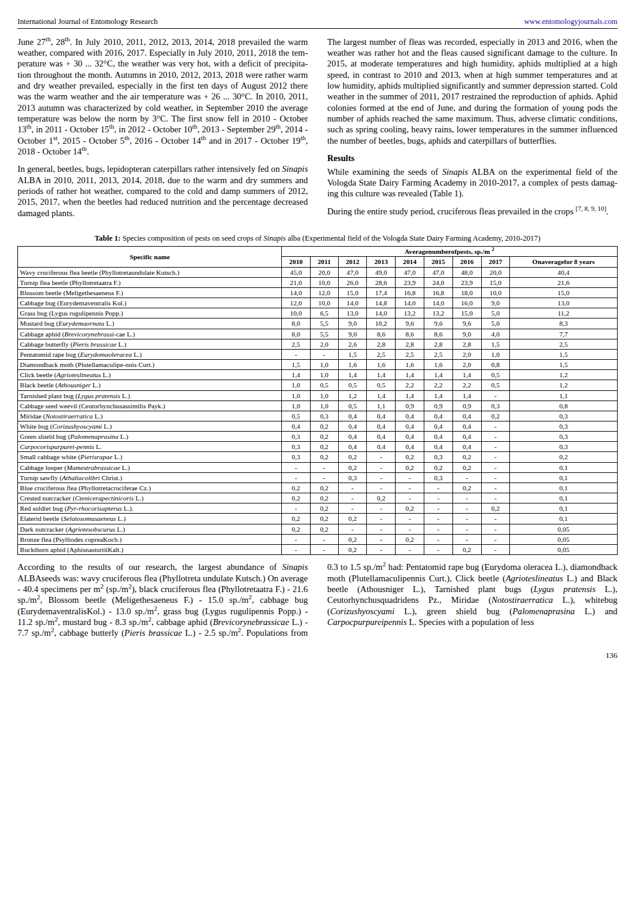International Journal of Entomology Research www.entomologyjournals.com
June 27th, 28th. In July 2010, 2011, 2012, 2013, 2014, 2018 prevailed the warm weather, compared with 2016, 2017. Especially in July 2010, 2011, 2018 the temperature was + 30 ... 32°C, the weather was very hot, with a deficit of precipitation throughout the month. Autumns in 2010, 2012, 2013, 2018 were rather warm and dry weather prevailed, especially in the first ten days of August 2012 there was the warm weather and the air temperature was + 26 ... 30°C. In 2010, 2011, 2013 autumn was characterized by cold weather, in September 2010 the average temperature was below the norm by 3°C. The first snow fell in 2010 - October 13th, in 2011 - October 15th, in 2012 - October 10th, 2013 - September 29th, 2014 - October 1st, 2015 - October 5th, 2016 - October 14th and in 2017 - October 19th, 2018 - October 14th.
In general, beetles, bugs, lepidopteran caterpillars rather intensively fed on Sinapis ALBA in 2010, 2011, 2013, 2014, 2018, due to the warm and dry summers and periods of rather hot weather, compared to the cold and damp summers of 2012, 2015, 2017, when the beetles had reduced nutrition and the percentage decreased damaged plants.
The largest number of fleas was recorded, especially in 2013 and 2016, when the weather was rather hot and the fleas caused significant damage to the culture. In 2015, at moderate temperatures and high humidity, aphids multiplied at a high speed, in contrast to 2010 and 2013, when at high summer temperatures and at low humidity, aphids multiplied significantly and summer depression started. Cold weather in the summer of 2011, 2017 restrained the reproduction of aphids. Aphid colonies formed at the end of June, and during the formation of young pods the number of aphids reached the same maximum. Thus, adverse climatic conditions, such as spring cooling, heavy rains, lower temperatures in the summer influenced the number of beetles, bugs, aphids and caterpillars of butterflies.
Results
While examining the seeds of Sinapis ALBA on the experimental field of the Vologda State Dairy Farming Academy in 2010-2017, a complex of pests damaging this culture was revealed (Table 1).
During the entire study period, cruciferous fleas prevailed in the crops [7, 8, 9, 10].
Table 1: Species composition of pests on seed crops of Sinapis alba (Experimental field of the Vologda State Dairy Farming Academy, 2010-2017)
| Specific name | Averagenumberofpests, sp./m 2 |
| --- | --- |
| 2010 | 2011 | 2012 | 2013 | 2014 | 2015 | 2016 | 2017 | Onaveragefor 8 years |
| Wavy cruciferous flea beetle (Phyllotretaundulate Kutsch.) | 45,0 | 20,0 | 47,0 | 49,0 | 47,0 | 47,0 | 48,0 | 20,0 | 40,4 |
| Turnip flea beetle (Phyllotretaatra F.) | 21,0 | 10,0 | 26,0 | 28,6 | 23,9 | 24,0 | 23,9 | 15,0 | 21,6 |
| Blossom beetle (Meligethesaeneus F.) | 14,0 | 12,0 | 15,0 | 17,4 | 16,8 | 16,8 | 18,0 | 10,0 | 15,0 |
| Cabbage bug (Eurydemaventralis Kol.) | 12,0 | 10,0 | 14,0 | 14,8 | 14,0 | 14,0 | 16,0 | 9,0 | 13,0 |
| Grass bug (Lygus rugulipennis Popp.) | 10,0 | 6,5 | 13,0 | 14,0 | 13,2 | 13,2 | 15,0 | 5,0 | 11,2 |
| Mustard bug ( Eurydemaornata L.) | 8,0 | 5,5 | 9,0 | 10,2 | 9,6 | 9,6 | 9,6 | 5,0 | 8,3 |
| Cabbage aphid ( Brevicorynebrassi -cae L.) | 8,0 | 5,5 | 9,0 | 8,6 | 8,6 | 8,6 | 9,0 | 4,0 | 7,7 |
| Cabbage butterfly ( Pieris brassicae L.) | 2,5 | 2,0 | 2,6 | 2,8 | 2,8 | 2,8 | 2,8 | 1,5 | 2,5 |
| Pentatomid rape bug ( Eurydomaoleracea L.) | - | - | 1,5 | 2,5 | 2,5 | 2,5 | 2,0 | 1,0 | 1,5 |
| Diamondback moth (Plutellamaculipe-nnis Curt.) | 1,5 | 1,0 | 1,6 | 1,6 | 1,6 | 1,6 | 2,0 | 0,8 | 1,5 |
| Click beetle ( Agrioteslineatus L.) | 1,4 | 1,0 | 1,4 | 1,4 | 1,4 | 1,4 | 1,4 | 0,5 | 1,2 |
| Black beetle ( Athousniger L.) | 1,0 | 0,5 | 0,5 | 0,5 | 2,2 | 2,2 | 2,2 | 0,5 | 1,2 |
| Tarnished plant bug ( Lygus pratensis L.) | 1,0 | 1,0 | 1,2 | 1,4 | 1,4 | 1,4 | 1,4 | - | 1,1 |
| Cabbage seed weevil (Ceutorhynchusassimilis Payk.) | 1,0 | 1,0 | 0,5 | 1,1 | 0,9 | 0,9 | 0,9 | 0,3 | 0,8 |
| Miridae ( Notostiraerratica L.) | 0,5 | 0,3 | 0,4 | 0,4 | 0,4 | 0,4 | 0,4 | 0,2 | 0,3 |
| White bug ( Corizushyoscyami L.) | 0,4 | 0,2 | 0,4 | 0,4 | 0,4 | 0,4 | 0,4 | - | 0,3 |
| Green shield bug ( Palomenaprasina L.) | 0,3 | 0,2 | 0,4 | 0,4 | 0,4 | 0,4 | 0,4 | - | 0,3 |
| Carpocorispurpurei-pennis L. | 0,3 | 0,2 | 0,4 | 0,4 | 0,4 | 0,4 | 0,4 | - | 0,3 |
| Small cabbage white ( Pierisrapae L.) | 0,3 | 0,2 | 0,2 | - | 0,2 | 0,3 | 0,2 | - | 0,2 |
| Cabbage looper ( Mamestrabrassicae L.) | - | - | 0,2 | - | 0,2 | 0,2 | 0,2 | - | 0,1 |
| Turnip sawfly ( Athaliacolibri Christ.) | - | - | 0,3 | - | - | 0,3 | - | - | 0,1 |
| Blue cruciferous flea (Phyllotretacruciferae Cz.) | 0,2 | 0,2 | - | - | - | - | 0,2 | - | 0,1 |
| Crested nutcracker ( Ctenicerapectinicoris L.) | 0,2 | 0,2 | - | 0,2 | - | - | - | - | 0,1 |
| Red soldier bug ( Pyr-rhocorisapterus L.). | - | 0,2 | - | - | 0,2 | - | - | 0,2 | 0,1 |
| Elaterid beetle ( Selatosomusaeneus L.) | 0,2 | 0,2 | 0,2 | - | - | - | - | - | 0,1 |
| Dark nutcracker ( Agriotesobscurus L.) | 0,2 | 0,2 | - | - | - | - | - | - | 0,05 |
| Bronze flea (Psylliodes cupreaKoch.) | - | - | 0,2 | - | 0,2 | - | - | - | 0,05 |
| Buckthorn aphid (AphisnasturtiiKalt.) | - | - | 0,2 | - | - | - | 0,2 | - | 0,05 |
According to the results of our research, the largest abundance of Sinapis ALBAseeds was: wavy cruciferous flea (Phyllotreta undulate Kutsch.) On average - 40.4 specimens per m2 (sp./m2), black cruciferous flea (Phyllotretaatra F.) - 21.6 sp./m2, Blossom beetle (Meligethesaeneus F.) - 15.0 sp./m2, cabbage bug (EurydemaventralisKol.) - 13.0 sp./m2, grass bug (Lygus rugulipennis Popp.) - 11.2 sp./m2, mustard bug - 8.3 sp./m2, cabbage aphid (Brevicorynebrassicae L.) - 7.7 sp./m2, cabbage butterly (Pieris brassicae L.) - 2.5 sp./m2. Populations from 0.3 to 1.5 sp./m2 had: Pentatomid rape bug (Eurydoma oleracea L.), diamondback moth (Plutellamaculipennis Curt.), Click beetle (Agrioteslineatus L.) and Black beetle (Athousniger L.), Tarnished plant bugs (Lygus pratensis L.), Ceutorhynchusquadridens Pz., Miridae (Notostiraerratica L.), whitebug (Corizushyoscyami L.), green shield bug (Palomenaprasina L.) and Carpocpurpureipennis L. Species with a population of less
136